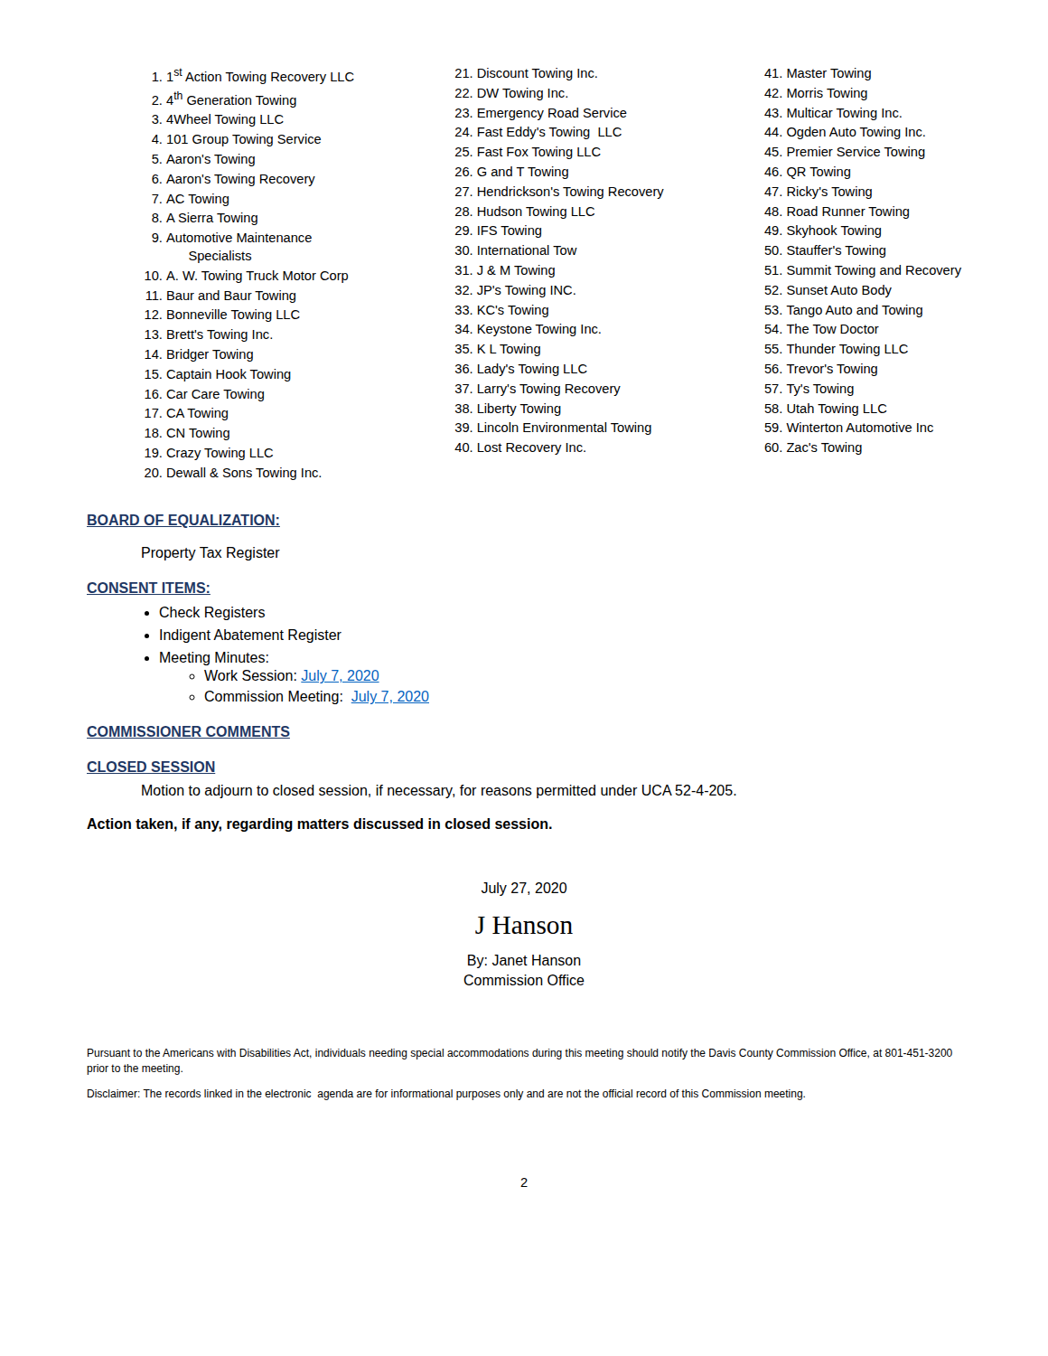1st Action Towing Recovery LLC
4th Generation Towing
4Wheel Towing LLC
101 Group Towing Service
Aaron's Towing
Aaron's Towing Recovery
AC Towing
A Sierra Towing
Automotive Maintenance
Specialists
A. W. Towing Truck Motor Corp
Baur and Baur Towing
Bonneville Towing LLC
Brett's Towing Inc.
Bridger Towing
Captain Hook Towing
Car Care Towing
CA Towing
CN Towing
Crazy Towing LLC
Dewall & Sons Towing Inc.
Discount Towing Inc.
DW Towing Inc.
Emergency Road Service
Fast Eddy's Towing LLC
Fast Fox Towing LLC
G and T Towing
Hendrickson's Towing Recovery
Hudson Towing LLC
IFS Towing
International Tow
J & M Towing
JP's Towing INC.
KC's Towing
Keystone Towing Inc.
K L Towing
Lady's Towing LLC
Larry's Towing Recovery
Liberty Towing
Lincoln Environmental Towing
Lost Recovery Inc.
Master Towing
Morris Towing
Multicar Towing Inc.
Ogden Auto Towing Inc.
Premier Service Towing
QR Towing
Ricky's Towing
Road Runner Towing
Skyhook Towing
Stauffer's Towing
Summit Towing and Recovery
Sunset Auto Body
Tango Auto and Towing
The Tow Doctor
Thunder Towing LLC
Trevor's Towing
Ty's Towing
Utah Towing LLC
Winterton Automotive Inc
Zac's Towing
BOARD OF EQUALIZATION:
Property Tax Register
CONSENT ITEMS:
Check Registers
Indigent Abatement Register
Meeting Minutes:
Work Session: July 7, 2020
Commission Meeting: July 7, 2020
COMMISSIONER COMMENTS
CLOSED SESSION
Motion to adjourn to closed session, if necessary, for reasons permitted under UCA 52-4-205.
Action taken, if any, regarding matters discussed in closed session.
July 27, 2020
J Hanson
By: Janet Hanson
Commission Office
Pursuant to the Americans with Disabilities Act, individuals needing special accommodations during this meeting should notify the Davis County Commission Office, at 801-451-3200 prior to the meeting.
Disclaimer: The records linked in the electronic agenda are for informational purposes only and are not the official record of this Commission meeting.
2